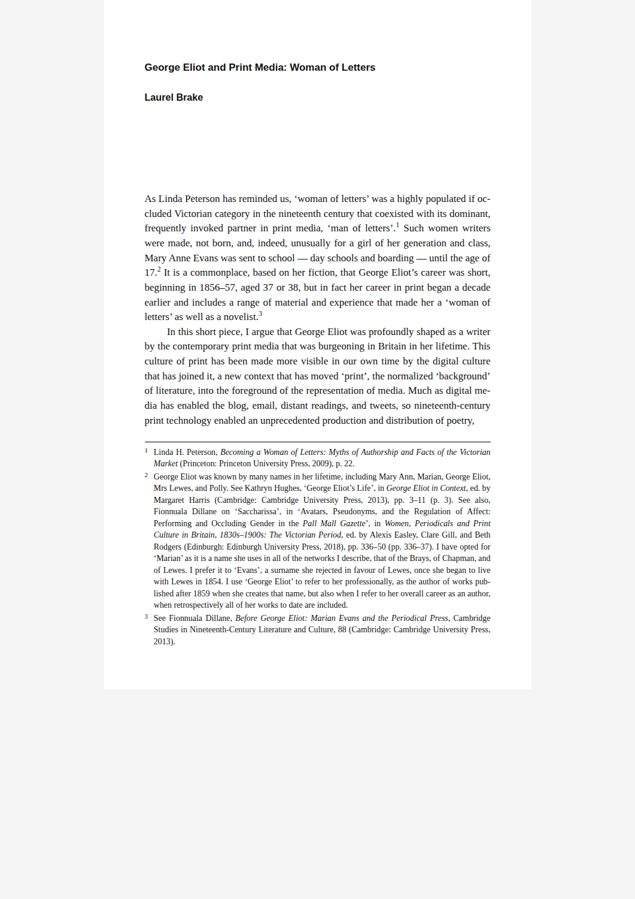George Eliot and Print Media: Woman of Letters
Laurel Brake
As Linda Peterson has reminded us, ‘woman of letters’ was a highly populated if occluded Victorian category in the nineteenth century that coexisted with its dominant, frequently invoked partner in print media, ‘man of letters’.1 Such women writers were made, not born, and, indeed, unusually for a girl of her generation and class, Mary Anne Evans was sent to school — day schools and boarding — until the age of 17.2 It is a commonplace, based on her fiction, that George Eliot’s career was short, beginning in 1856–57, aged 37 or 38, but in fact her career in print began a decade earlier and includes a range of material and experience that made her a ‘woman of letters’ as well as a novelist.3
In this short piece, I argue that George Eliot was profoundly shaped as a writer by the contemporary print media that was burgeoning in Britain in her lifetime. This culture of print has been made more visible in our own time by the digital culture that has joined it, a new context that has moved ‘print’, the normalized ‘background’ of literature, into the foreground of the representation of media. Much as digital media has enabled the blog, email, distant readings, and tweets, so nineteenth-century print technology enabled an unprecedented production and distribution of poetry,
1 Linda H. Peterson, Becoming a Woman of Letters: Myths of Authorship and Facts of the Victorian Market (Princeton: Princeton University Press, 2009), p. 22.
2 George Eliot was known by many names in her lifetime, including Mary Ann, Marian, George Eliot, Mrs Lewes, and Polly. See Kathryn Hughes, ‘George Eliot’s Life’, in George Eliot in Context, ed. by Margaret Harris (Cambridge: Cambridge University Press, 2013), pp. 3–11 (p. 3). See also, Fionnuala Dillane on ‘Saccharissa’, in ‘Avatars, Pseudonyms, and the Regulation of Affect: Performing and Occluding Gender in the Pall Mall Gazette’, in Women, Periodicals and Print Culture in Britain, 1830s–1900s: The Victorian Period, ed. by Alexis Easley, Clare Gill, and Beth Rodgers (Edinburgh: Edinburgh University Press, 2018), pp. 336–50 (pp. 336–37). I have opted for ‘Marian’ as it is a name she uses in all of the networks I describe, that of the Brays, of Chapman, and of Lewes. I prefer it to ‘Evans’, a surname she rejected in favour of Lewes, once she began to live with Lewes in 1854. I use ‘George Eliot’ to refer to her professionally, as the author of works published after 1859 when she creates that name, but also when I refer to her overall career as an author, when retrospectively all of her works to date are included.
3 See Fionnuala Dillane, Before George Eliot: Marian Evans and the Periodical Press, Cambridge Studies in Nineteenth-Century Literature and Culture, 88 (Cambridge: Cambridge University Press, 2013).